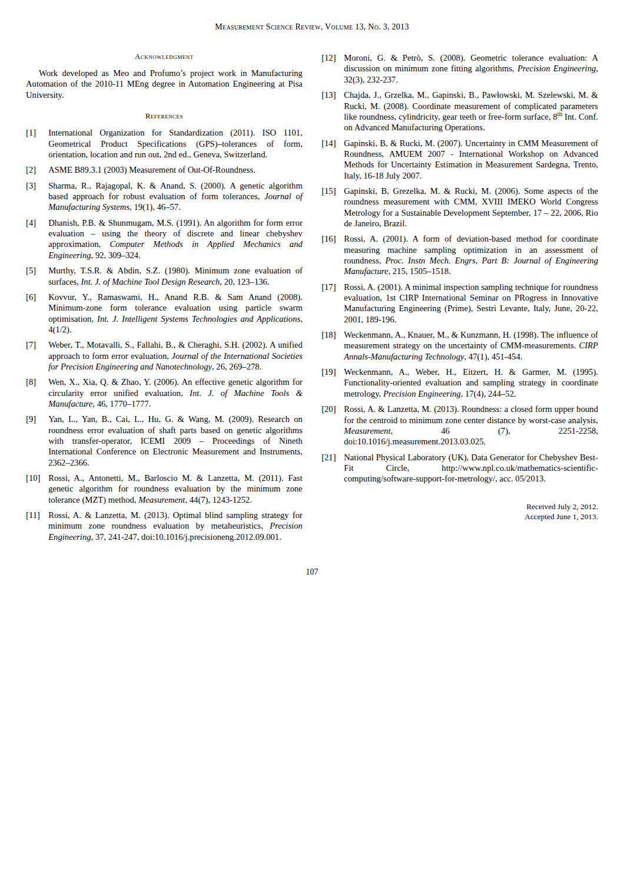Measurement Science Review, Volume 13, No. 3, 2013
Acknowledgment
Work developed as Meo and Profumo’s project work in Manufacturing Automation of the 2010-11 MEng degree in Automation Engineering at Pisa University.
References
[1] International Organization for Standardization (2011). ISO 1101, Geometrical Product Specifications (GPS)–tolerances of form, orientation, location and run out, 2nd ed., Geneva, Switzerland.
[2] ASME B89.3.1 (2003) Measurement of Out-Of-Roundness.
[3] Sharma, R., Rajagopal, K. & Anand, S. (2000). A genetic algorithm based approach for robust evaluation of form tolerances, Journal of Manufacturing Systems, 19(1), 46–57.
[4] Dhanish, P.B. & Shunmugam, M.S. (1991). An algorithm for form error evaluation – using the theory of discrete and linear chebyshev approximation, Computer Methods in Applied Mechanics and Engineering, 92, 309–324.
[5] Murthy, T.S.R. & Abdin, S.Z. (1980). Minimum zone evaluation of surfaces, Int. J. of Machine Tool Design Research, 20, 123–136.
[6] Kovvur, Y., Ramaswami, H., Anand R.B. & Sam Anand (2008). Minimum-zone form tolerance evaluation using particle swarm optimisation, Int. J. Intelligent Systems Technologies and Applications, 4(1/2).
[7] Weber, T., Motavalli, S., Fallahi, B., & Cheraghi, S.H. (2002). A unified approach to form error evaluation, Journal of the International Societies for Precision Engineering and Nanotechnology, 26, 269–278.
[8] Wen, X., Xia, Q. & Zhao, Y. (2006). An effective genetic algorithm for circularity error unified evaluation, Int. J. of Machine Tools & Manufacture, 46, 1770–1777.
[9] Yan, L., Yan, B., Cai, L., Hu, G. & Wang, M. (2009). Research on roundness error evaluation of shaft parts based on genetic algorithms with transfer-operator, ICEMI 2009 – Proceedings of Nineth International Conference on Electronic Measurement and Instruments, 2362–2366.
[10] Rossi, A., Antonetti, M., Barloscio M. & Lanzetta, M. (2011). Fast genetic algorithm for roundness evaluation by the minimum zone tolerance (MZT) method, Measurement, 44(7), 1243-1252.
[11] Rossi, A. & Lanzetta, M. (2013). Optimal blind sampling strategy for minimum zone roundness evaluation by metaheuristics, Precision Engineering, 37, 241-247, doi:10.1016/j.precisioneng.2012.09.001.
[12] Moroni, G. & Petrò, S. (2008). Geometric tolerance evaluation: A discussion on minimum zone fitting algorithms, Precision Engineering, 32(3), 232-237.
[13] Chajda, J., Grzelka, M., Gapinski, B., Pawłowski, M. Szelewski, M. & Rucki, M. (2008). Coordinate measurement of complicated parameters like roundness, cylindricity, gear teeth or free-form surface, 8th Int. Conf. on Advanced Manufacturing Operations.
[14] Gapinski, B, & Rucki, M. (2007). Uncertainty in CMM Measurement of Roundness, AMUEM 2007 - International Workshop on Advanced Methods for Uncertainty Estimation in Measurement Sardegna, Trento, Italy, 16-18 July 2007.
[15] Gapinski, B, Grezelka, M. & Rucki, M. (2006). Some aspects of the roundness measurement with CMM, XVIII IMEKO World Congress Metrology for a Sustainable Development September, 17 – 22, 2006, Rio de Janeiro, Brazil.
[16] Rossi, A. (2001). A form of deviation-based method for coordinate measuring machine sampling optimization in an assessment of roundness, Proc. Instn Mech. Engrs, Part B: Journal of Engineering Manufacture, 215, 1505–1518.
[17] Rossi, A. (2001). A minimal inspection sampling technique for roundness evaluation, 1st CIRP International Seminar on PRogress in Innovative Manufacturing Engineering (Prime), Sestri Levante, Italy, June, 20-22, 2001, 189-196.
[18] Weckenmann, A., Knauer, M., & Kunzmann, H. (1998). The influence of measurement strategy on the uncertainty of CMM-measurements. CIRP Annals-Manufacturing Technology, 47(1), 451-454.
[19] Weckenmann, A., Weber, H., Eitzert, H. & Garmer, M. (1995). Functionality-oriented evaluation and sampling strategy in coordinate metrology, Precision Engineering, 17(4), 244–52.
[20] Rossi, A. & Lanzetta, M. (2013). Roundness: a closed form upper bound for the centroid to minimum zone center distance by worst-case analysis, Measurement, 46 (7), 2251-2258, doi:10.1016/j.measurement.2013.03.025.
[21] National Physical Laboratory (UK), Data Generator for Chebyshev Best-Fit Circle, http://www.npl.co.uk/mathematics-scientific-computing/software-support-for-metrology/, acc. 05/2013.
Received July 2, 2012.
Accepted June 1, 2013.
107